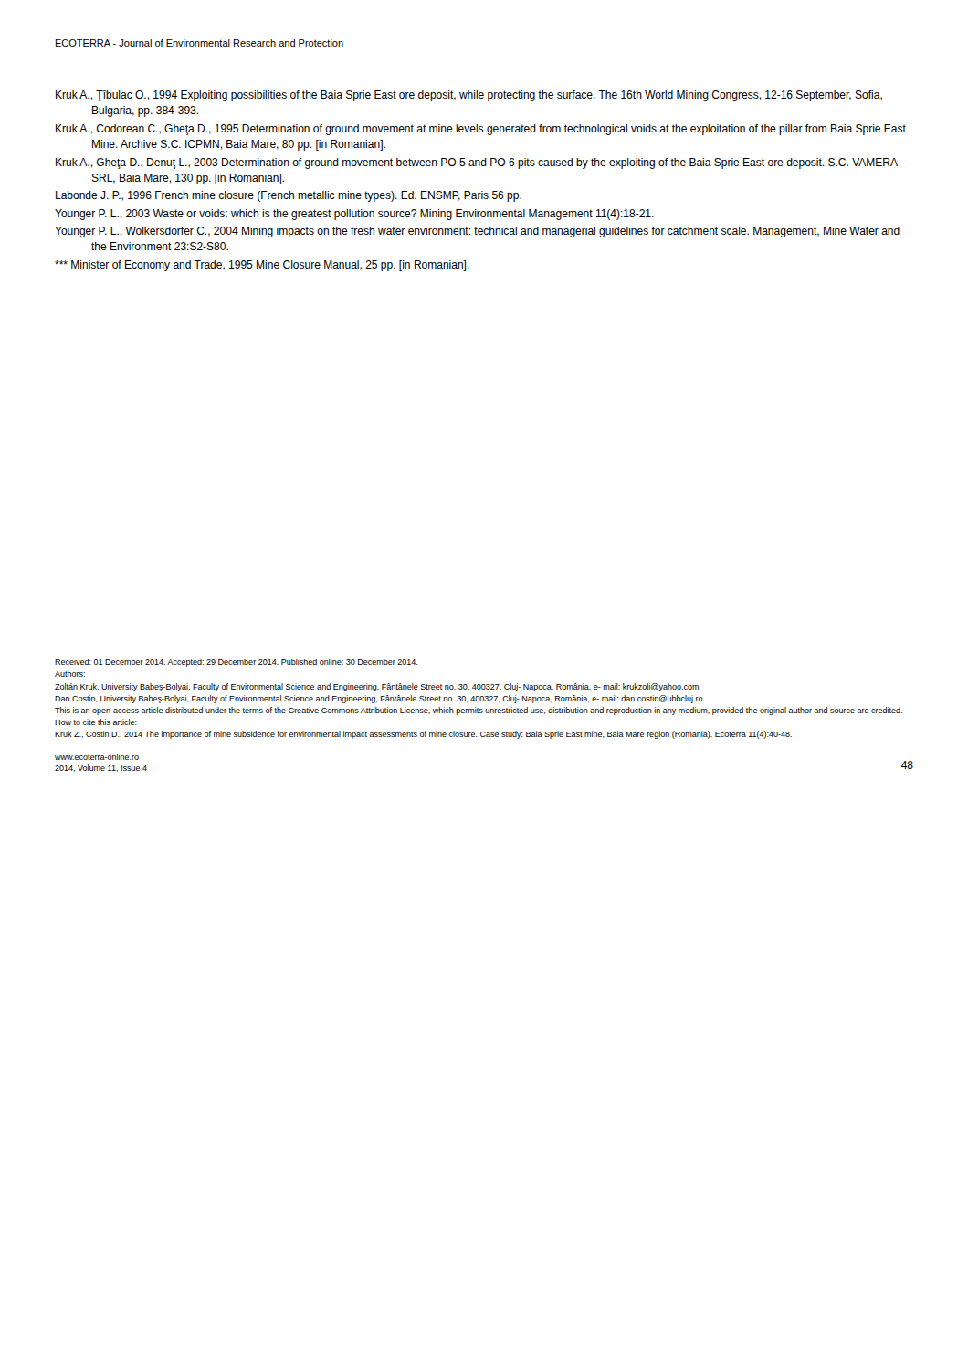ECOTERRA - Journal of Environmental Research and Protection
Kruk A., Ţîbulac O., 1994 Exploiting possibilities of the Baia Sprie East ore deposit, while protecting the surface. The 16th World Mining Congress, 12-16 September, Sofia, Bulgaria, pp. 384-393.
Kruk A., Codorean C., Gheţa D., 1995 Determination of ground movement at mine levels generated from technological voids at the exploitation of the pillar from Baia Sprie East Mine. Archive S.C. ICPMN, Baia Mare, 80 pp. [in Romanian].
Kruk A., Gheţa D., Denuţ L., 2003 Determination of ground movement between PO 5 and PO 6 pits caused by the exploiting of the Baia Sprie East ore deposit. S.C. VAMERA SRL, Baia Mare, 130 pp. [in Romanian].
Labonde J. P., 1996 French mine closure (French metallic mine types). Ed. ENSMP, Paris 56 pp.
Younger P. L., 2003 Waste or voids: which is the greatest pollution source? Mining Environmental Management 11(4):18-21.
Younger P. L., Wolkersdorfer C., 2004 Mining impacts on the fresh water environment: technical and managerial guidelines for catchment scale. Management, Mine Water and the Environment 23:S2-S80.
*** Minister of Economy and Trade, 1995 Mine Closure Manual, 25 pp. [in Romanian].
Received: 01 December 2014. Accepted: 29 December 2014. Published online: 30 December 2014.
Authors:
Zoltán Kruk, University Babeş-Bolyai, Faculty of Environmental Science and Engineering, Fântânele Street no. 30, 400327, Cluj- Napoca, România, e- mail: krukzoli@yahoo.com
Dan Costin, University Babeş-Bolyai, Faculty of Environmental Science and Engineering, Fântânele Street no. 30, 400327, Cluj- Napoca, România, e- mail: dan.costin@ubbcluj.ro
This is an open-access article distributed under the terms of the Creative Commons Attribution License, which permits unrestricted use, distribution and reproduction in any medium, provided the original author and source are credited.
How to cite this article:
Kruk Z., Costin D., 2014 The importance of mine subsidence for environmental impact assessments of mine closure. Case study: Baia Sprie East mine, Baia Mare region (Romania). Ecoterra 11(4):40-48.
www.ecoterra-online.ro
2014, Volume 11, Issue 4
48